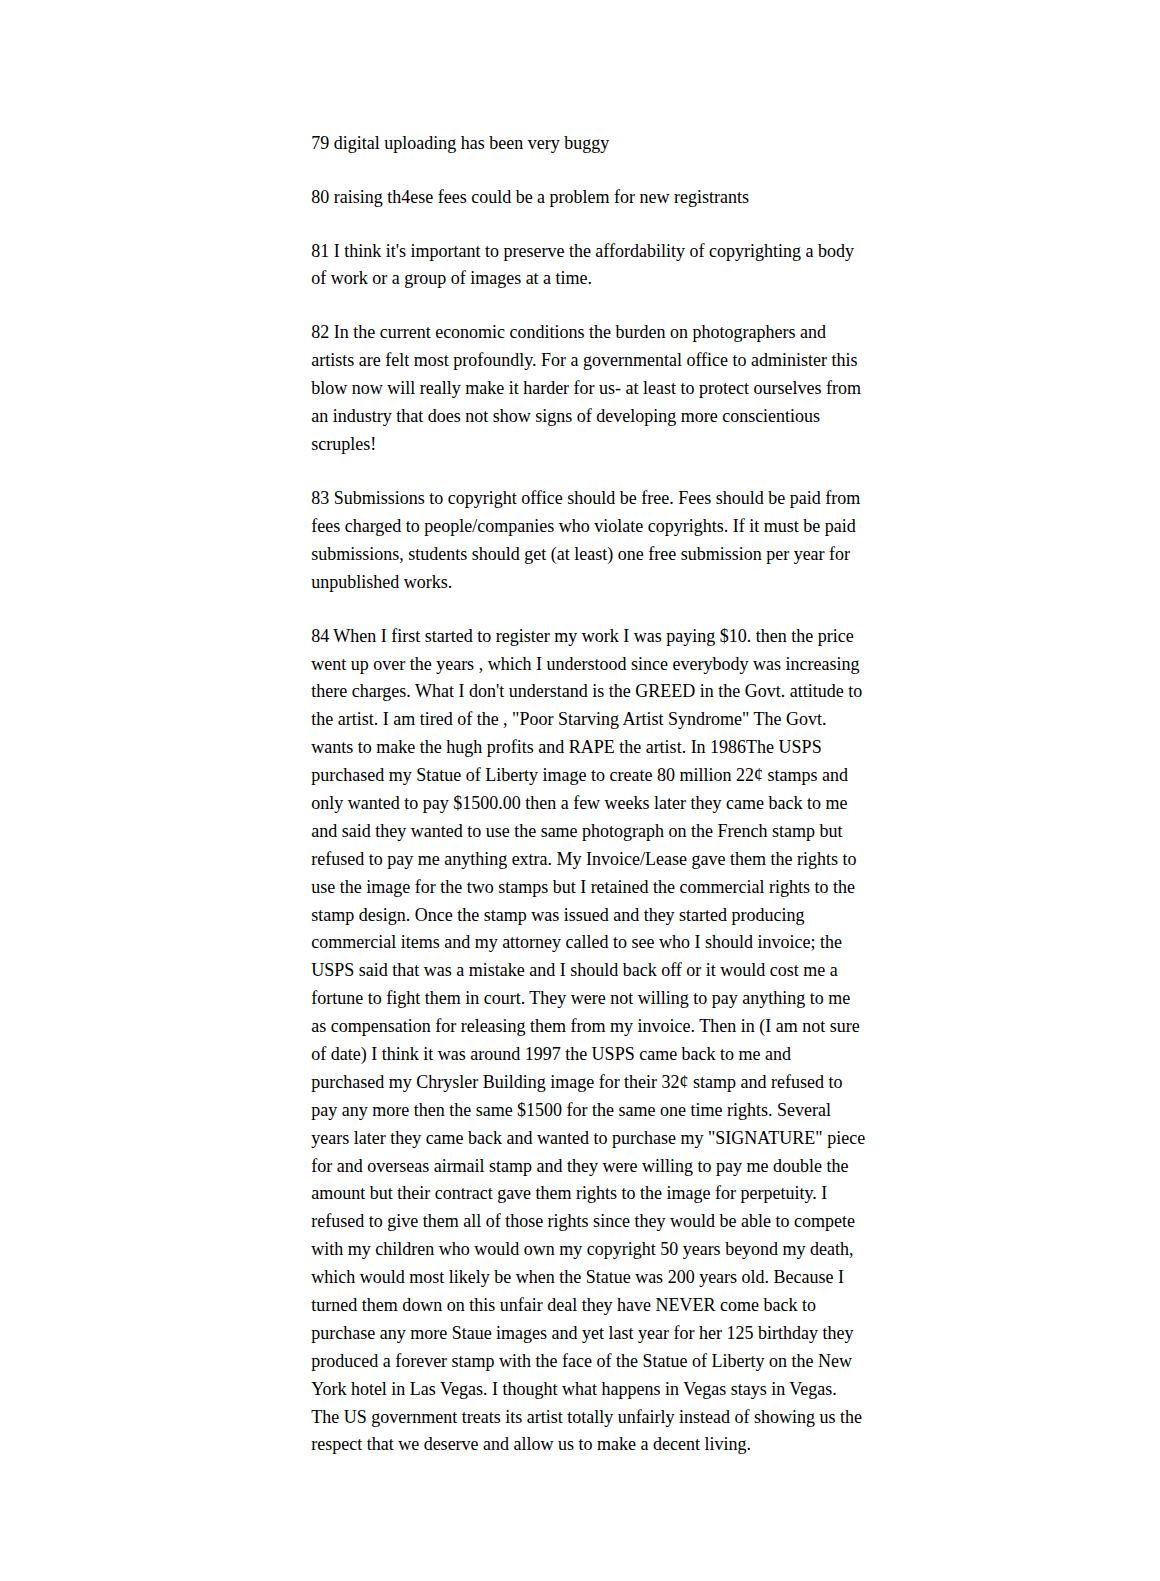79 digital uploading has been very buggy
80 raising th4ese fees could be a problem for new registrants
81 I think it's important to preserve the affordability of copyrighting a body of work or a group of images at a time.
82 In the current economic conditions the burden on photographers and artists are felt most profoundly. For a governmental office to administer this blow now will really make it harder for us- at least to protect ourselves from an industry that does not show signs of developing more conscientious scruples!
83 Submissions to copyright office should be free. Fees should be paid from fees charged to people/companies who violate copyrights. If it must be paid submissions, students should get (at least) one free submission per year for unpublished works.
84 When I first started to register my work I was paying $10. then the price went up over the years , which I understood since everybody was increasing there charges. What I don't understand is the GREED in the Govt. attitude to the artist. I am tired of the , "Poor Starving Artist Syndrome" The Govt. wants to make the hugh profits and RAPE the artist. In 1986The USPS purchased my Statue of Liberty image to create 80 million 22¢ stamps and only wanted to pay $1500.00 then a few weeks later they came back to me and said they wanted to use the same photograph on the French stamp but refused to pay me anything extra. My Invoice/Lease gave them the rights to use the image for the two stamps but I retained the commercial rights to the stamp design. Once the stamp was issued and they started producing commercial items and my attorney called to see who I should invoice; the USPS said that was a mistake and I should back off or it would cost me a fortune to fight them in court. They were not willing to pay anything to me as compensation for releasing them from my invoice. Then in (I am not sure of date) I think it was around 1997 the USPS came back to me and purchased my Chrysler Building image for their 32¢ stamp and refused to pay any more then the same $1500 for the same one time rights. Several years later they came back and wanted to purchase my "SIGNATURE" piece for and overseas airmail stamp and they were willing to pay me double the amount but their contract gave them rights to the image for perpetuity. I refused to give them all of those rights since they would be able to compete with my children who would own my copyright 50 years beyond my death, which would most likely be when the Statue was 200 years old. Because I turned them down on this unfair deal they have NEVER come back to purchase any more Staue images and yet last year for her 125 birthday they produced a forever stamp with the face of the Statue of Liberty on the New York hotel in Las Vegas. I thought what happens in Vegas stays in Vegas. The US government treats its artist totally unfairly instead of showing us the respect that we deserve and allow us to make a decent living.